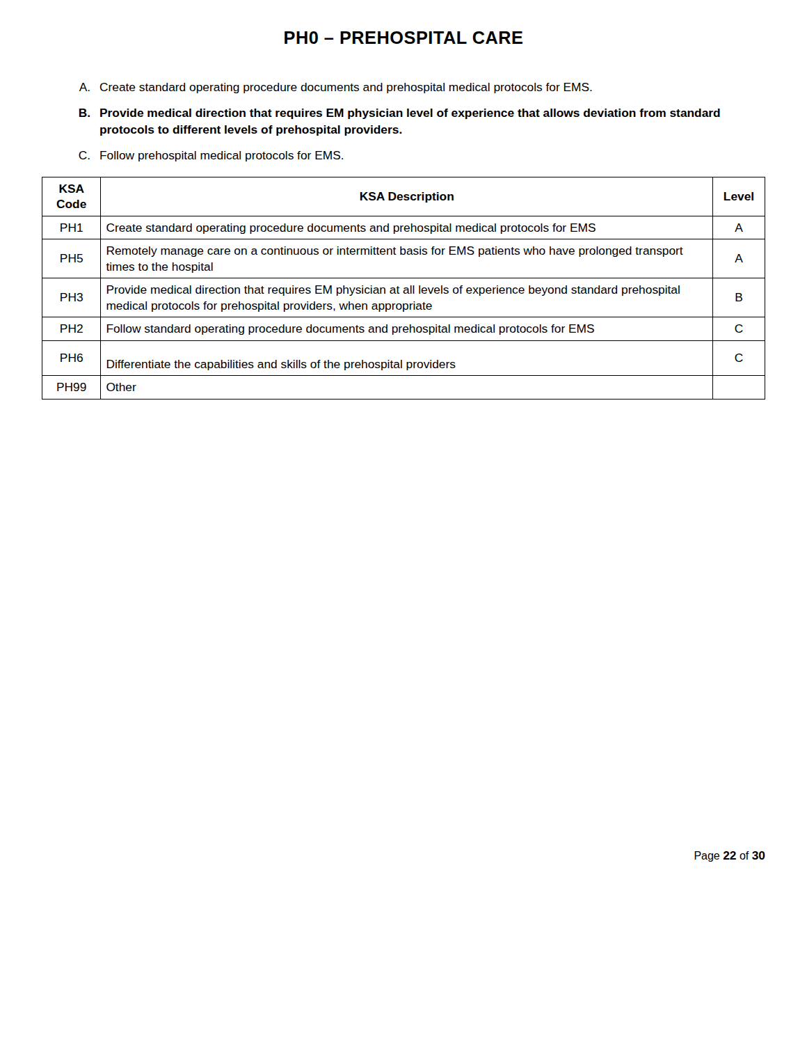PH0 – PREHOSPITAL CARE
Create standard operating procedure documents and prehospital medical protocols for EMS.
Provide medical direction that requires EM physician level of experience that allows deviation from standard protocols to different levels of prehospital providers.
Follow prehospital medical protocols for EMS.
| KSA Code | KSA Description | Level |
| --- | --- | --- |
| PH1 | Create standard operating procedure documents and prehospital medical protocols for EMS | A |
| PH5 | Remotely manage care on a continuous or intermittent basis for EMS patients who have prolonged transport times to the hospital | A |
| PH3 | Provide medical direction that requires EM physician at all levels of experience beyond standard prehospital medical protocols for prehospital providers, when appropriate | B |
| PH2 | Follow standard operating procedure documents and prehospital medical protocols for EMS | C |
| PH6 | Differentiate the capabilities and skills of the prehospital providers | C |
| PH99 | Other | |
Page 22 of 30